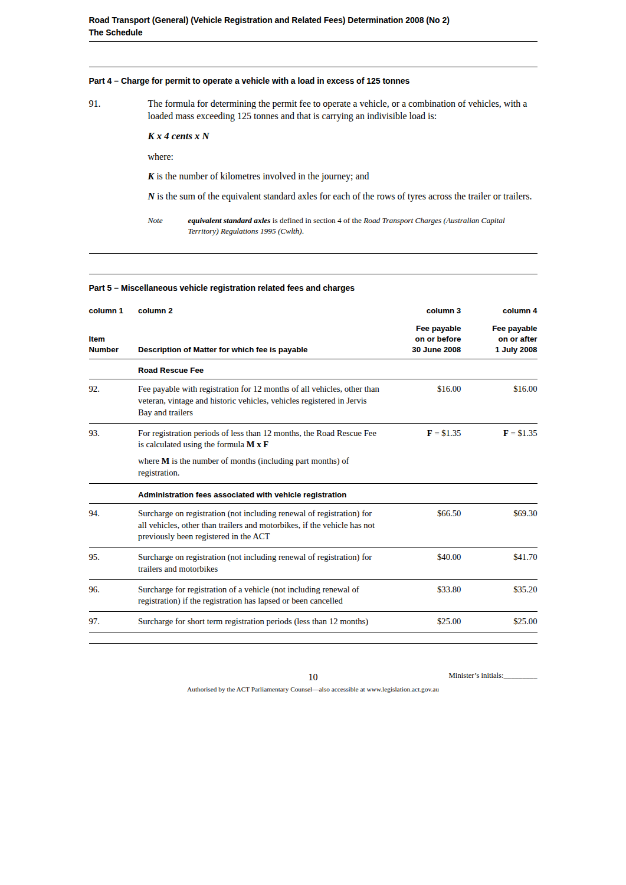Road Transport (General) (Vehicle Registration and Related Fees) Determination 2008 (No 2) The Schedule
Part 4 – Charge for permit to operate a vehicle with a load in excess of 125 tonnes
91.
The formula for determining the permit fee to operate a vehicle, or a combination of vehicles, with a loaded mass exceeding 125 tonnes and that is carrying an indivisible load is:
K x 4 cents x N
where:
K is the number of kilometres involved in the journey; and
N is the sum of the equivalent standard axles for each of the rows of tyres across the trailer or trailers.
Note
equivalent standard axles is defined in section 4 of the Road Transport Charges (Australian Capital Territory) Regulations 1995 (Cwlth).
Part 5 – Miscellaneous vehicle registration related fees and charges
| column 1 | column 2 | column 3 | column 4 |
| --- | --- | --- | --- |
| Item Number | Description of Matter for which fee is payable | Fee payable on or before 30 June 2008 | Fee payable on or after 1 July 2008 |
| | Road Rescue Fee |
| 92. | Fee payable with registration for 12 months of all vehicles, other than veteran, vintage and historic vehicles, vehicles registered in Jervis Bay and trailers | $16.00 | $16.00 |
| 93. | For registration periods of less than 12 months, the Road Rescue Fee is calculated using the formula M x F where M is the number of months (including part months) of registration. | F = $1.35 | F = $1.35 |
| | Administration fees associated with vehicle registration |
| 94. | Surcharge on registration (not including renewal of registration) for all vehicles, other than trailers and motorbikes, if the vehicle has not previously been registered in the ACT | $66.50 | $69.30 |
| 95. | Surcharge on registration (not including renewal of registration) for trailers and motorbikes | $40.00 | $41.70 |
| 96. | Surcharge for registration of a vehicle (not including renewal of registration) if the registration has lapsed or been cancelled | $33.80 | $35.20 |
| 97. | Surcharge for short term registration periods (less than 12 months) | $25.00 | $25.00 |
Minister’s initials:_________
10
Authorised by the ACT Parliamentary Counsel—also accessible at www.legislation.act.gov.au